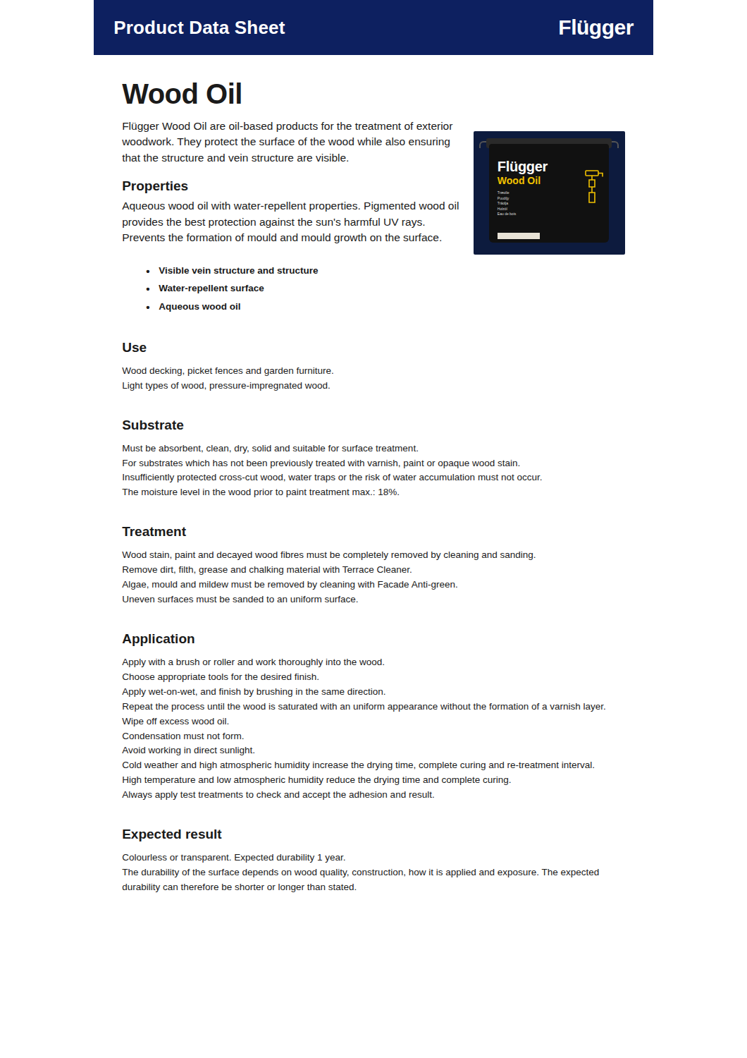Product Data Sheet
Flügger
Wood Oil
Flügger Wood Oil are oil-based products for the treatment of exterior woodwork. They protect the surface of the wood while also ensuring that the structure and vein structure are visible.
Properties
Aqueous wood oil with water-repellent properties. Pigmented wood oil provides the best protection against the sun's harmful UV rays. Prevents the formation of mould and mould growth on the surface.
Flügger
Wood Oil
Træolie
Puuöljy
Träolja
Holzöl
Eau de bois
Visible vein structure and structure
Water-repellent surface
Aqueous wood oil
Use
Wood decking, picket fences and garden furniture.
Light types of wood, pressure-impregnated wood.
Substrate
Must be absorbent, clean, dry, solid and suitable for surface treatment.
For substrates which has not been previously treated with varnish, paint or opaque wood stain.
Insufficiently protected cross-cut wood, water traps or the risk of water accumulation must not occur.
The moisture level in the wood prior to paint treatment max.: 18%.
Treatment
Wood stain, paint and decayed wood fibres must be completely removed by cleaning and sanding.
Remove dirt, filth, grease and chalking material with Terrace Cleaner.
Algae, mould and mildew must be removed by cleaning with Facade Anti-green.
Uneven surfaces must be sanded to an uniform surface.
Application
Apply with a brush or roller and work thoroughly into the wood.
Choose appropriate tools for the desired finish.
Apply wet-on-wet, and finish by brushing in the same direction.
Repeat the process until the wood is saturated with an uniform appearance without the formation of a varnish layer. Wipe off excess wood oil.
Condensation must not form.
Avoid working in direct sunlight.
Cold weather and high atmospheric humidity increase the drying time, complete curing and re-treatment interval.
High temperature and low atmospheric humidity reduce the drying time and complete curing.
Always apply test treatments to check and accept the adhesion and result.
Expected result
Colourless or transparent. Expected durability 1 year.
The durability of the surface depends on wood quality, construction, how it is applied and exposure. The expected durability can therefore be shorter or longer than stated.